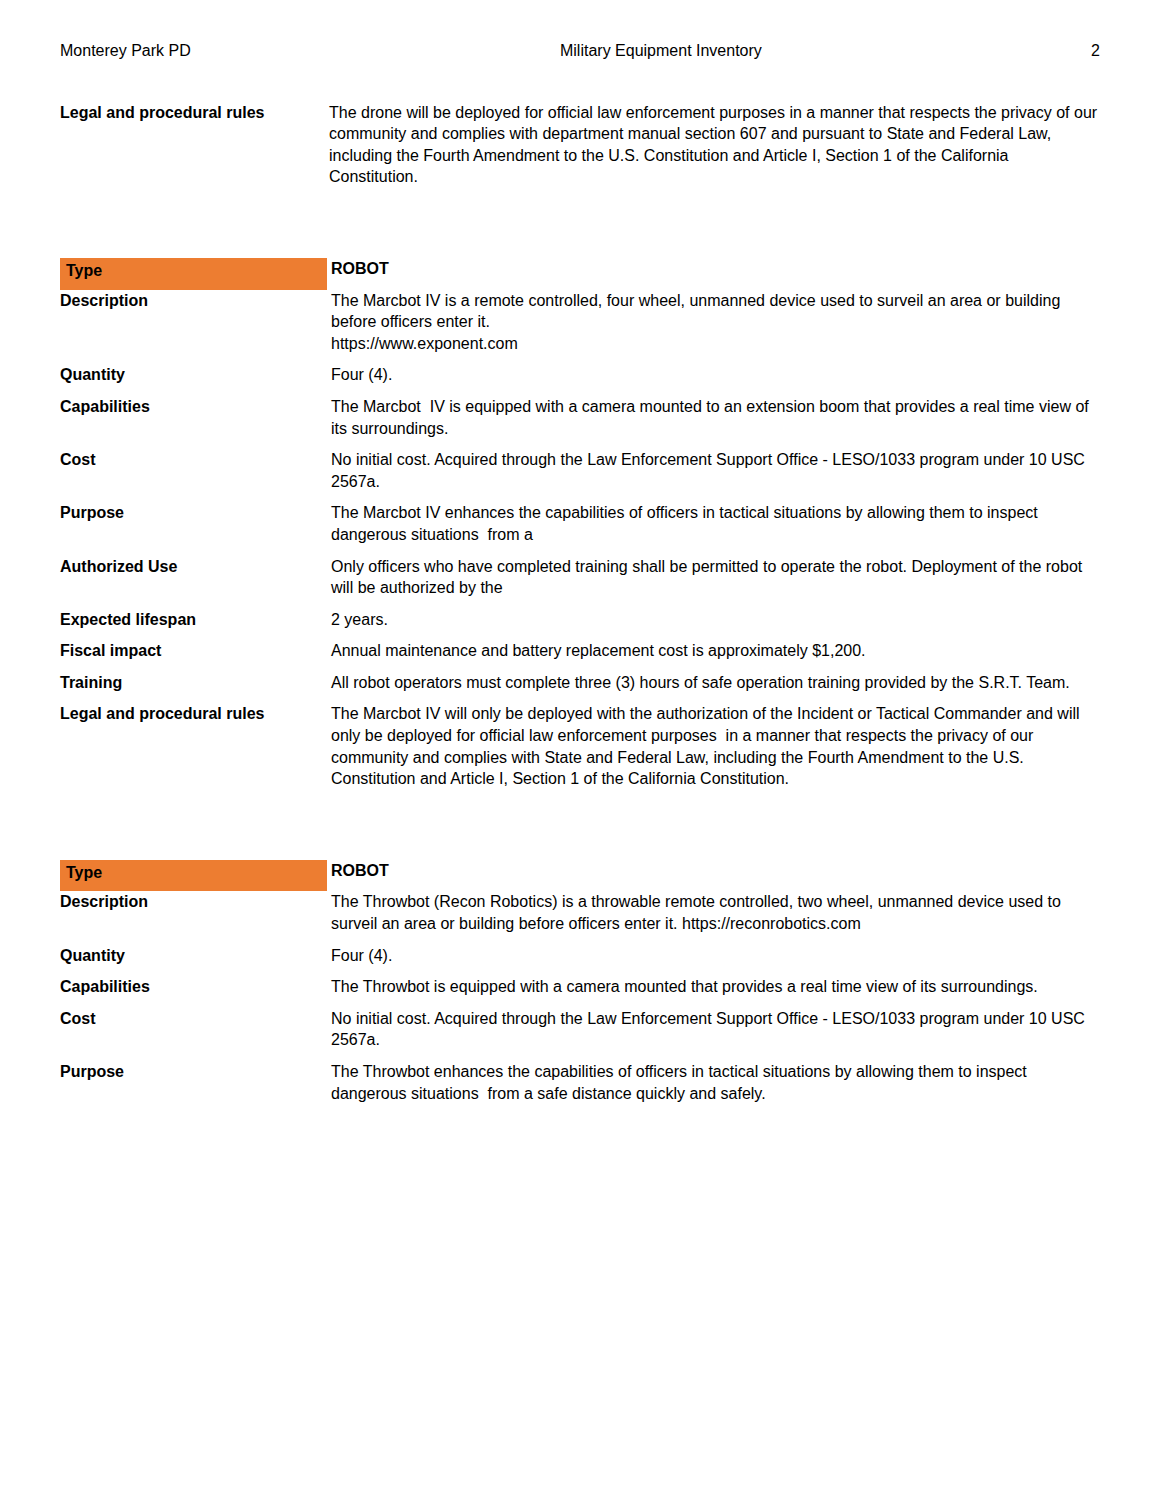Monterey Park PD
Military Equipment Inventory
2
| Legal and procedural rules | The drone will be deployed for official law enforcement purposes in a manner that respects the privacy of our community and complies with department manual section 607 and pursuant to State and Federal Law, including the Fourth Amendment to the U.S. Constitution and Article I, Section 1 of the California Constitution. |
| Type | ROBOT |
| Description | The Marcbot IV is a remote controlled, four wheel, unmanned device used to surveil an area or building before officers enter it. https://www.exponent.com |
| Quantity | Four (4). |
| Capabilities | The Marcbot IV is equipped with a camera mounted to an extension boom that provides a real time view of its surroundings. |
| Cost | No initial cost. Acquired through the Law Enforcement Support Office - LESO/1033 program under 10 USC 2567a. |
| Purpose | The Marcbot IV enhances the capabilities of officers in tactical situations by allowing them to inspect dangerous situations from a |
| Authorized Use | Only officers who have completed training shall be permitted to operate the robot. Deployment of the robot will be authorized by the |
| Expected lifespan | 2 years. |
| Fiscal impact | Annual maintenance and battery replacement cost is approximately $1,200. |
| Training | All robot operators must complete three (3) hours of safe operation training provided by the S.R.T. Team. |
| Legal and procedural rules | The Marcbot IV will only be deployed with the authorization of the Incident or Tactical Commander and will only be deployed for official law enforcement purposes in a manner that respects the privacy of our community and complies with State and Federal Law, including the Fourth Amendment to the U.S. Constitution and Article I, Section 1 of the California Constitution. |
| Type | ROBOT |
| Description | The Throwbot (Recon Robotics) is a throwable remote controlled, two wheel, unmanned device used to surveil an area or building before officers enter it. https://reconrobotics.com |
| Quantity | Four (4). |
| Capabilities | The Throwbot is equipped with a camera mounted that provides a real time view of its surroundings. |
| Cost | No initial cost. Acquired through the Law Enforcement Support Office - LESO/1033 program under 10 USC 2567a. |
| Purpose | The Throwbot enhances the capabilities of officers in tactical situations by allowing them to inspect dangerous situations from a safe distance quickly and safely. |